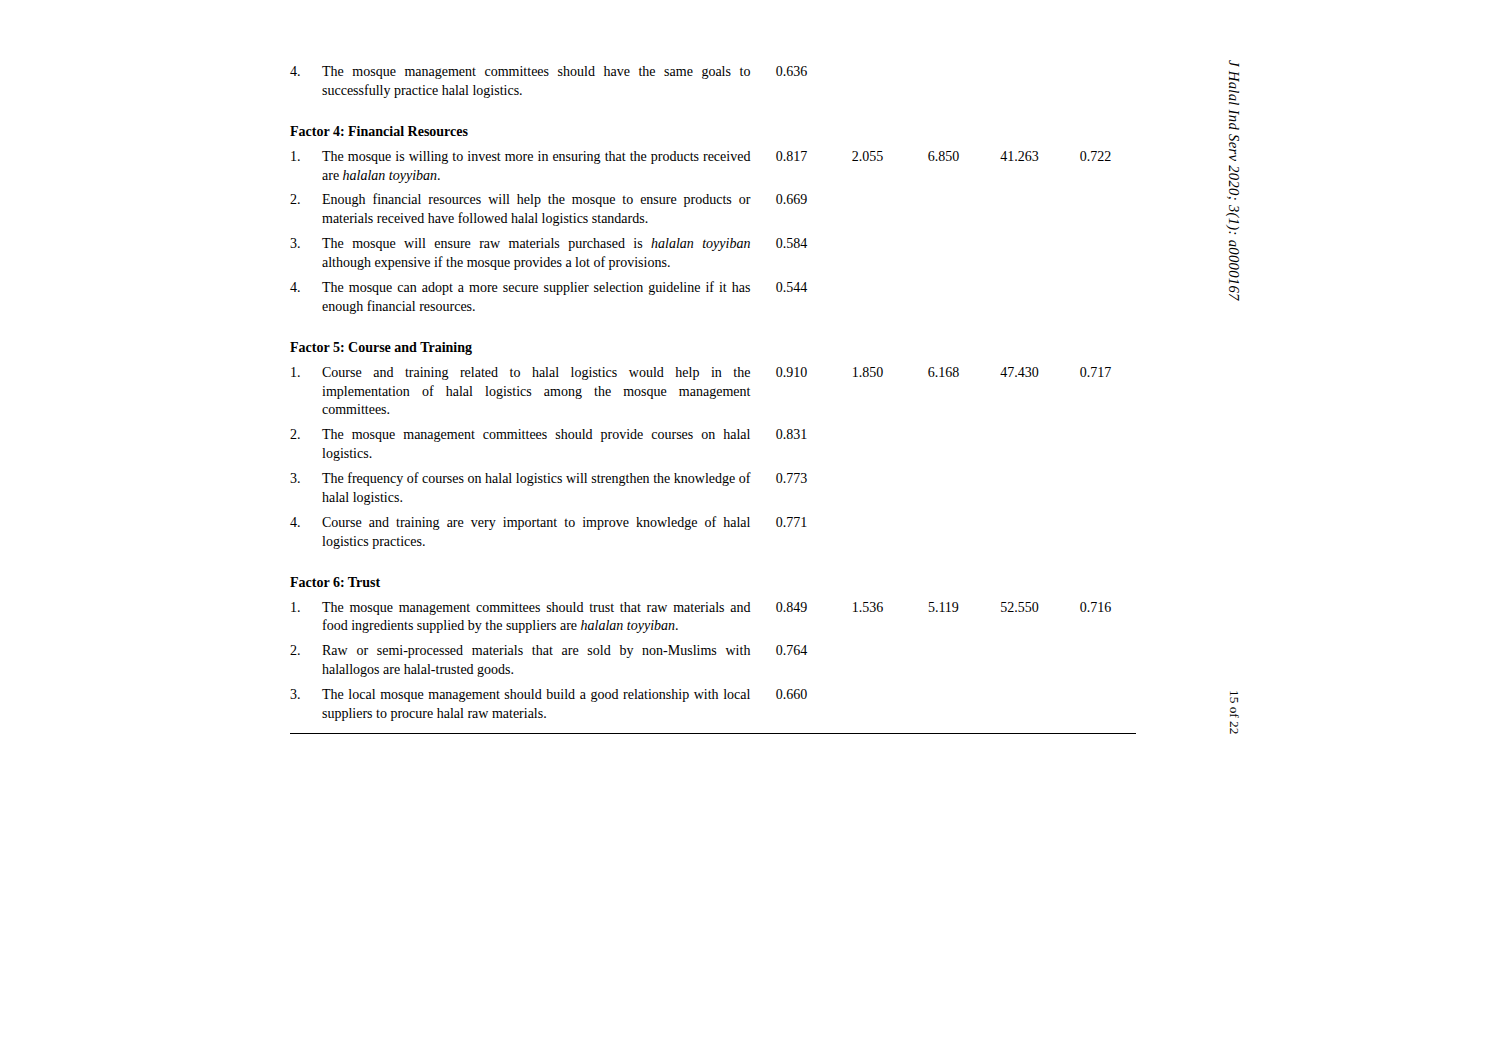J Halal Ind Serv 2020; 3(1): a0000167
15 of 22
| 4. | The mosque management committees should have the same goals to successfully practice halal logistics. | 0.636 | | | | |
| Factor 4: Financial Resources |
| 1. | The mosque is willing to invest more in ensuring that the products received are halalan toyyiban . | 0.817 | 2.055 | 6.850 | 41.263 | 0.722 |
| 2. | Enough financial resources will help the mosque to ensure products or materials received have followed halal logistics standards. | 0.669 | | | | |
| 3. | The mosque will ensure raw materials purchased is halalan toyyiban although expensive if the mosque provides a lot of provisions. | 0.584 | | | | |
| 4. | The mosque can adopt a more secure supplier selection guideline if it has enough financial resources. | 0.544 | | | | |
| Factor 5: Course and Training |
| 1. | Course and training related to halal logistics would help in the implementation of halal logistics among the mosque management committees. | 0.910 | 1.850 | 6.168 | 47.430 | 0.717 |
| 2. | The mosque management committees should provide courses on halal logistics. | 0.831 | | | | |
| 3. | The frequency of courses on halal logistics will strengthen the knowledge of halal logistics. | 0.773 | | | | |
| 4. | Course and training are very important to improve knowledge of halal logistics practices. | 0.771 | | | | |
| Factor 6: Trust |
| 1. | The mosque management committees should trust that raw materials and food ingredients supplied by the suppliers are halalan toyyiban . | 0.849 | 1.536 | 5.119 | 52.550 | 0.716 |
| 2. | Raw or semi-processed materials that are sold by non-Muslims with halallogos are halal-trusted goods. | 0.764 | | | | |
| 3. | The local mosque management should build a good relationship with local suppliers to procure halal raw materials. | 0.660 | | | | |